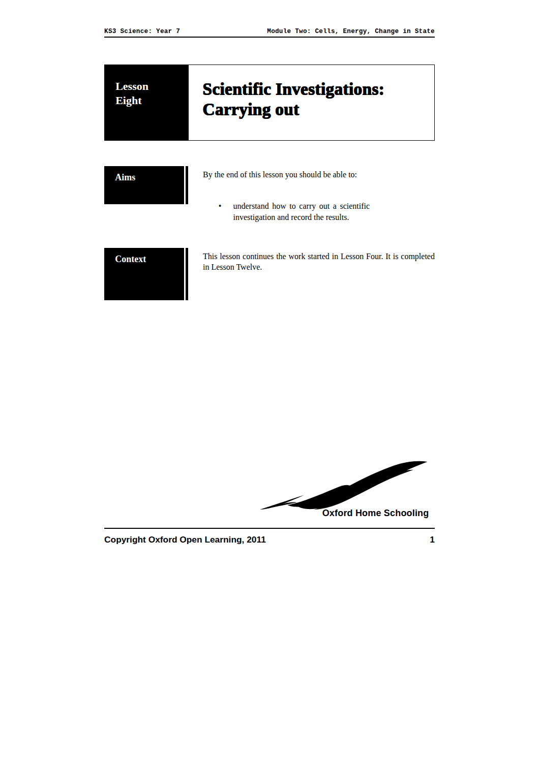KS3 Science: Year 7
Module Two: Cells, Energy, Change in State
Lesson
Eight
Scientific Investigations: Carrying out
Aims
By the end of this lesson you should be able to:
understand how to carry out a scientificinvestigation and record the results.
Context
This lesson continues the work started in Lesson Four. It is completed in Lesson Twelve.
Oxford Home Schooling
Copyright Oxford Open Learning, 2011
1